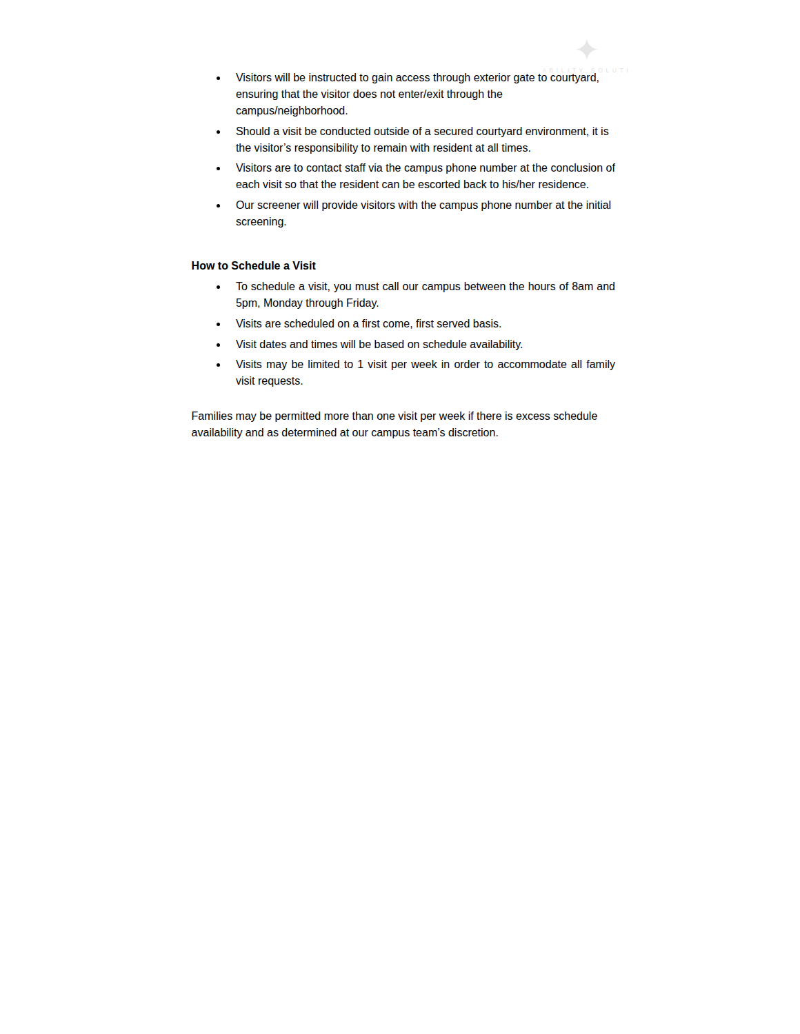✦ A B I L I T Y S O L U T I O N S
Visitors will be instructed to gain access through exterior gate to courtyard, ensuring that the visitor does not enter/exit through the campus/neighborhood.
Should a visit be conducted outside of a secured courtyard environment, it is the visitor’s responsibility to remain with resident at all times.
Visitors are to contact staff via the campus phone number at the conclusion of each visit so that the resident can be escorted back to his/her residence.
Our screener will provide visitors with the campus phone number at the initial screening.
How to Schedule a Visit
To schedule a visit, you must call our campus between the hours of 8am and 5pm, Monday through Friday.
Visits are scheduled on a first come, first served basis.
Visit dates and times will be based on schedule availability.
Visits may be limited to 1 visit per week in order to accommodate all family visit requests.
Families may be permitted more than one visit per week if there is excess schedule availability and as determined at our campus team’s discretion.